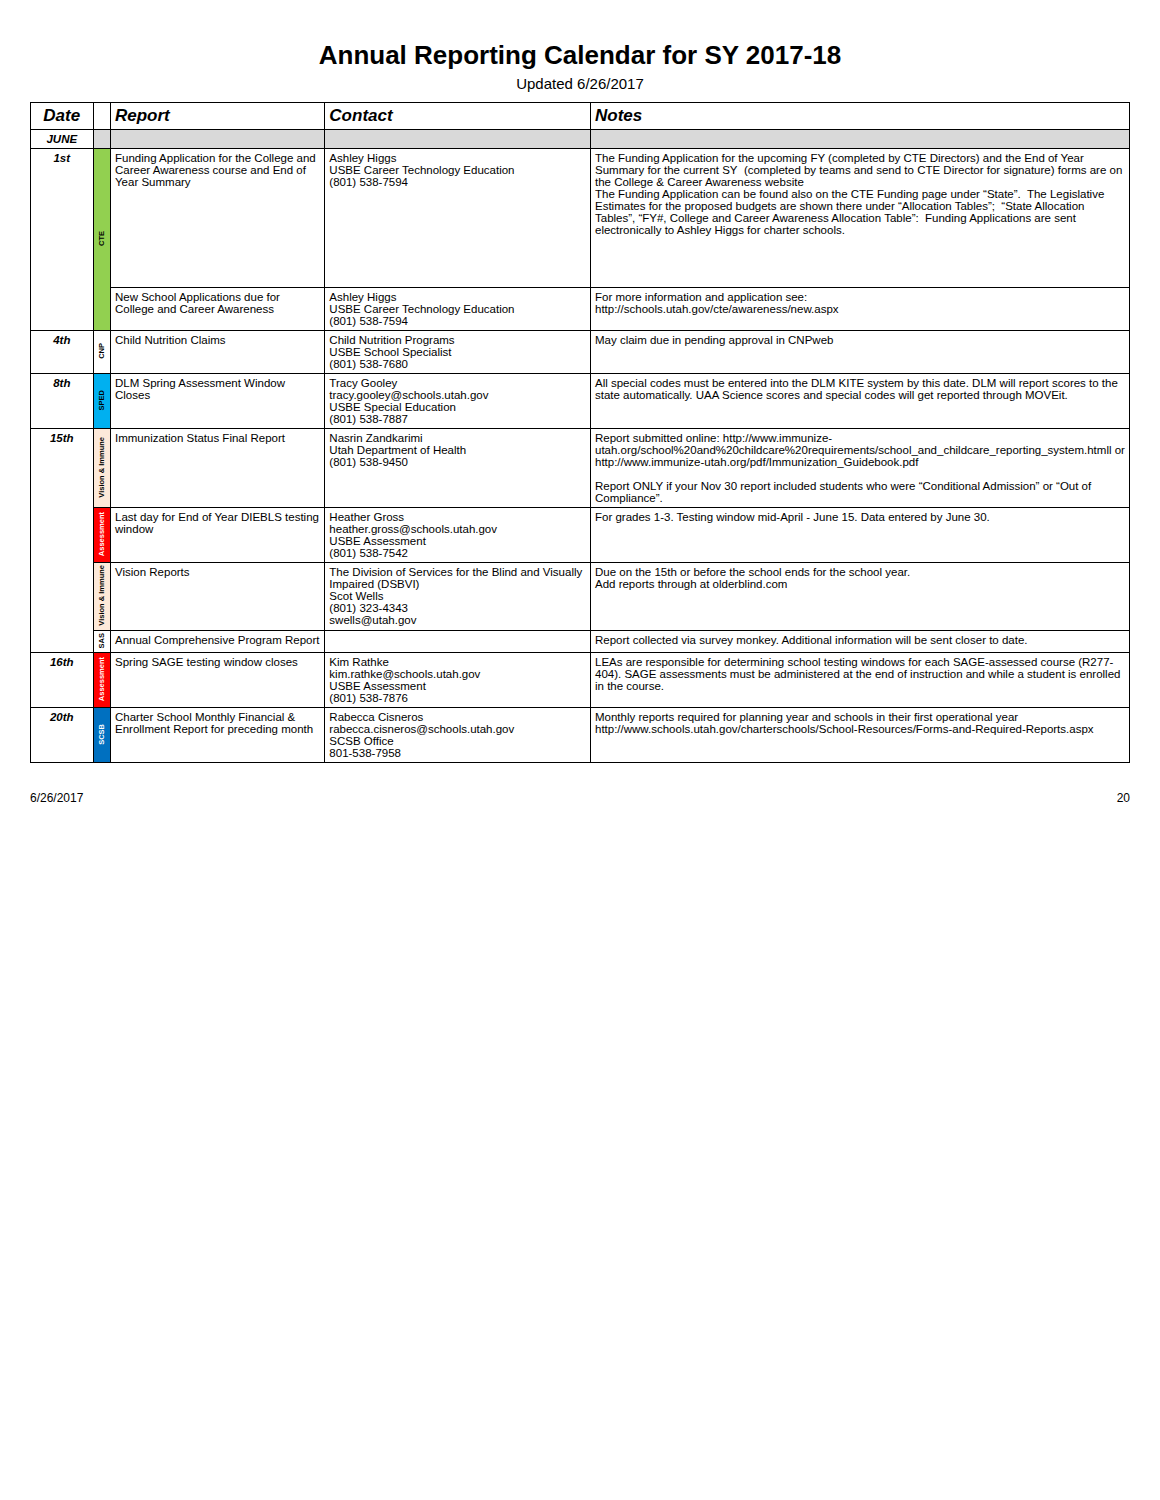Annual Reporting Calendar for SY 2017-18
Updated 6/26/2017
| Date | | Report | Contact | Notes |
| --- | --- | --- | --- | --- |
| JUNE | | | | |
| 1st | CTE | Funding Application for the College and Career Awareness course and End of Year Summary | Ashley Higgs USBE Career Technology Education (801) 538-7594 | The Funding Application for the upcoming FY (completed by CTE Directors) and the End of Year Summary for the current SY (completed by teams and send to CTE Director for signature) forms are on the College & Career Awareness website The Funding Application can be found also on the CTE Funding page under “State”. The Legislative Estimates for the proposed budgets are shown there under “Allocation Tables”; “State Allocation Tables”, “FY#, College and Career Awareness Allocation Table”: Funding Applications are sent electronically to Ashley Higgs for charter schools. |
| New School Applications due for College and Career Awareness | Ashley Higgs USBE Career Technology Education (801) 538-7594 | For more information and application see: http://schools.utah.gov/cte/awareness/new.aspx |
| 4th | CNP | Child Nutrition Claims | Child Nutrition Programs USBE School Specialist (801) 538-7680 | May claim due in pending approval in CNPweb |
| 8th | SPED | DLM Spring Assessment Window Closes | Tracy Gooley tracy.gooley@schools.utah.gov USBE Special Education (801) 538-7887 | All special codes must be entered into the DLM KITE system by this date. DLM will report scores to the state automatically. UAA Science scores and special codes will get reported through MOVEit. |
| 15th | Vision & Immune | Immunization Status Final Report | Nasrin Zandkarimi Utah Department of Health (801) 538-9450 | Report submitted online: http://www.immunize-utah.org/school%20and%20childcare%20requirements/school_and_childcare_reporting_system.htmll or http://www.immunize-utah.org/pdf/Immunization_Guidebook.pdf Report ONLY if your Nov 30 report included students who were “Conditional Admission” or “Out of Compliance”. |
| Assessment | Last day for End of Year DIEBLS testing window | Heather Gross heather.gross@schools.utah.gov USBE Assessment (801) 538-7542 | For grades 1-3. Testing window mid-April - June 15. Data entered by June 30. |
| Vision & Immune | Vision Reports | The Division of Services for the Blind and Visually Impaired (DSBVI) Scot Wells (801) 323-4343 swells@utah.gov | Due on the 15th or before the school ends for the school year. Add reports through at olderblind.com |
| SAS | Annual Comprehensive Program Report | | Report collected via survey monkey. Additional information will be sent closer to date. |
| 16th | Assessment | Spring SAGE testing window closes | Kim Rathke kim.rathke@schools.utah.gov USBE Assessment (801) 538-7876 | LEAs are responsible for determining school testing windows for each SAGE-assessed course (R277-404). SAGE assessments must be administered at the end of instruction and while a student is enrolled in the course. |
| 20th | SCSB | Charter School Monthly Financial & Enrollment Report for preceding month | Rabecca Cisneros rabecca.cisneros@schools.utah.gov SCSB Office 801-538-7958 | Monthly reports required for planning year and schools in their first operational year http://www.schools.utah.gov/charterschools/School-Resources/Forms-and-Required-Reports.aspx |
6/26/2017 20